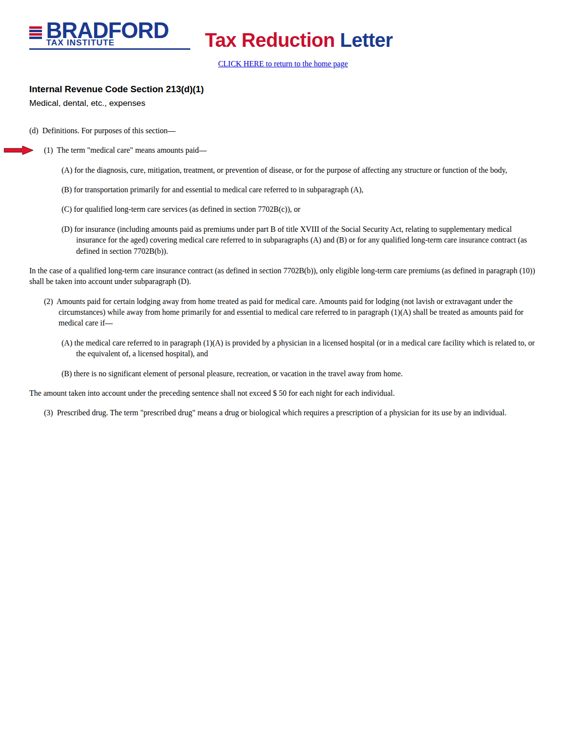BRADFORD TAX INSTITUTE
Tax Reduction Letter
CLICK HERE to return to the home page
Internal Revenue Code Section 213(d)(1)
Medical, dental, etc., expenses
(d) Definitions. For purposes of this section—
(1) The term "medical care" means amounts paid—
(A) for the diagnosis, cure, mitigation, treatment, or prevention of disease, or for the purpose of affecting any structure or function of the body,
(B) for transportation primarily for and essential to medical care referred to in subparagraph (A),
(C) for qualified long-term care services (as defined in section 7702B(c)), or
(D) for insurance (including amounts paid as premiums under part B of title XVIII of the Social Security Act, relating to supplementary medical insurance for the aged) covering medical care referred to in subparagraphs (A) and (B) or for any qualified long-term care insurance contract (as defined in section 7702B(b)).
In the case of a qualified long-term care insurance contract (as defined in section 7702B(b)), only eligible long-term care premiums (as defined in paragraph (10)) shall be taken into account under subparagraph (D).
(2) Amounts paid for certain lodging away from home treated as paid for medical care. Amounts paid for lodging (not lavish or extravagant under the circumstances) while away from home primarily for and essential to medical care referred to in paragraph (1)(A) shall be treated as amounts paid for medical care if—
(A) the medical care referred to in paragraph (1)(A) is provided by a physician in a licensed hospital (or in a medical care facility which is related to, or the equivalent of, a licensed hospital), and
(B) there is no significant element of personal pleasure, recreation, or vacation in the travel away from home.
The amount taken into account under the preceding sentence shall not exceed $ 50 for each night for each individual.
(3) Prescribed drug. The term "prescribed drug" means a drug or biological which requires a prescription of a physician for its use by an individual.